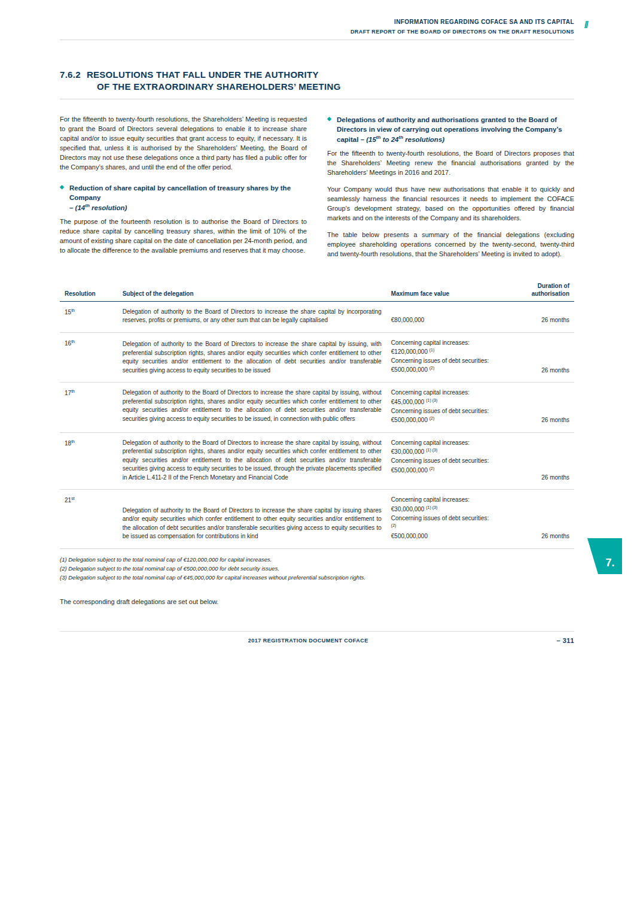//
INFORMATION REGARDING COFACE SA AND ITS CAPITAL
DRAFT REPORT OF THE BOARD OF DIRECTORS ON THE DRAFT RESOLUTIONS
7.6.2 RESOLUTIONS THAT FALL UNDER THE AUTHORITY
OF THE EXTRAORDINARY SHAREHOLDERS’ MEETING
For the fifteenth to twenty-fourth resolutions, the Shareholders’ Meeting is requested to grant the Board of Directors several delegations to enable it to increase share capital and/or to issue equity securities that grant access to equity, if necessary. It is specified that, unless it is authorised by the Shareholders’ Meeting, the Board of Directors may not use these delegations once a third party has filed a public offer for the Company’s shares, and until the end of the offer period.
Reduction of share capital by cancellation of treasury shares by the Company
– (14th resolution)
The purpose of the fourteenth resolution is to authorise the Board of Directors to reduce share capital by cancelling treasury shares, within the limit of 10% of the amount of existing share capital on the date of cancellation per 24-month period, and to allocate the difference to the available premiums and reserves that it may choose.
Delegations of authority and authorisations granted to the Board of Directors in view of carrying out operations involving the Company’s capital – (15th to 24th resolutions)
For the fifteenth to twenty-fourth resolutions, the Board of Directors proposes that the Shareholders’ Meeting renew the financial authorisations granted by the Shareholders’ Meetings in 2016 and 2017.
Your Company would thus have new authorisations that enable it to quickly and seamlessly harness the financial resources it needs to implement the COFACE Group’s development strategy, based on the opportunities offered by financial markets and on the interests of the Company and its shareholders.
The table below presents a summary of the financial delegations (excluding employee shareholding operations concerned by the twenty-second, twenty-third and twenty-fourth resolutions, that the Shareholders’ Meeting is invited to adopt).
| Resolution | Subject of the delegation | Maximum face value | Duration of authorisation |
| --- | --- | --- | --- |
| 15 th | Delegation of authority to the Board of Directors to increase the share capital by incorporating reserves, profits or premiums, or any other sum that can be legally capitalised | €80,000,000 | 26 months |
| 16 th | Delegation of authority to the Board of Directors to increase the share capital by issuing, with preferential subscription rights, shares and/or equity securities which confer entitlement to other equity securities and/or entitlement to the allocation of debt securities and/or transferable securities giving access to equity securities to be issued | Concerning capital increases: €120,000,000 (1) Concerning issues of debt securities: €500,000,000 (2) | 26 months |
| 17 th | Delegation of authority to the Board of Directors to increase the share capital by issuing, without preferential subscription rights, shares and/or equity securities which confer entitlement to other equity securities and/or entitlement to the allocation of debt securities and/or transferable securities giving access to equity securities to be issued, in connection with public offers | Concerning capital increases: €45,000,000 (1) (3) Concerning issues of debt securities: €500,000,000 (2) | 26 months |
| 18 th | Delegation of authority to the Board of Directors to increase the share capital by issuing, without preferential subscription rights, shares and/or equity securities which confer entitlement to other equity securities and/or entitlement to the allocation of debt securities and/or transferable securities giving access to equity securities to be issued, through the private placements specified in Article L.411-2 II of the French Monetary and Financial Code | Concerning capital increases: €30,000,000 (1) (3) Concerning issues of debt securities: €500,000,000 (2) | 26 months |
| 21 st | Delegation of authority to the Board of Directors to increase the share capital by issuing shares and/or equity securities which confer entitlement to other equity securities and/or entitlement to the allocation of debt securities and/or transferable securities giving access to equity securities to be issued as compensation for contributions in kind | Concerning capital increases: €30,000,000 (1) (3) Concerning issues of debt securities: (2) €500,000,000 | 26 months |
(1) Delegation subject to the total nominal cap of €120,000,000 for capital increases.
(2) Delegation subject to the total nominal cap of €500,000,000 for debt security issues.
(3) Delegation subject to the total nominal cap of €45,000,000 for capital increases without preferential subscription rights.
The corresponding draft delegations are set out below.
7.
2017 REGISTRATION DOCUMENT COFACE
– 311